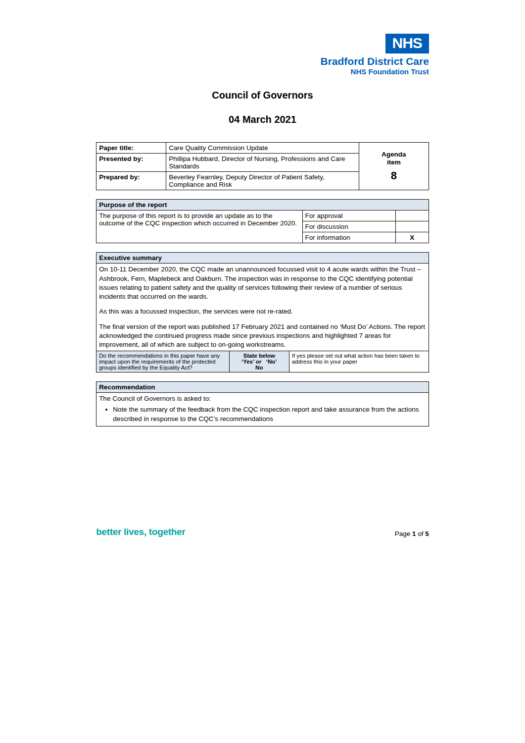NHS
Bradford District Care
NHS Foundation Trust
Council of Governors
04 March 2021
| Paper title: | Care Quality Commission Update | Agenda item 8 |
| Presented by: | Phillipa Hubbard, Director of Nursing, Professions and Care Standards |
| Prepared by: | Beverley Fearnley, Deputy Director of Patient Safety, Compliance and Risk |
| Purpose of the report |
| The purpose of this report is to provide an update as to the outcome of the CQC inspection which occurred in December 2020. | For approval | |
| For discussion | |
| For information | X |
| Executive summary |
| On 10-11 December 2020, the CQC made an unannounced focussed visit to 4 acute wards within the Trust – Ashbrook, Fern, Maplebeck and Oakburn. The inspection was in response to the CQC identifying potential issues relating to patient safety and the quality of services following their review of a number of serious incidents that occurred on the wards. As this was a focussed inspection, the services were not re-rated. The final version of the report was published 17 February 2021 and contained no ‘Must Do’ Actions. The report acknowledged the continued progress made since previous inspections and highlighted 7 areas for improvement, all of which are subject to on-going workstreams. |
| Do the recommendations in this paper have any impact upon the requirements of the protected groups identified by the Equality Act? | State below ‘Yes’ or ‘No’ No | If yes please set out what action has been taken to address this in your paper |
| Recommendation |
| The Council of Governors is asked to: Note the summary of the feedback from the CQC inspection report and take assurance from the actions described in response to the CQC’s recommendations |
better lives, together
Page 1 of 5